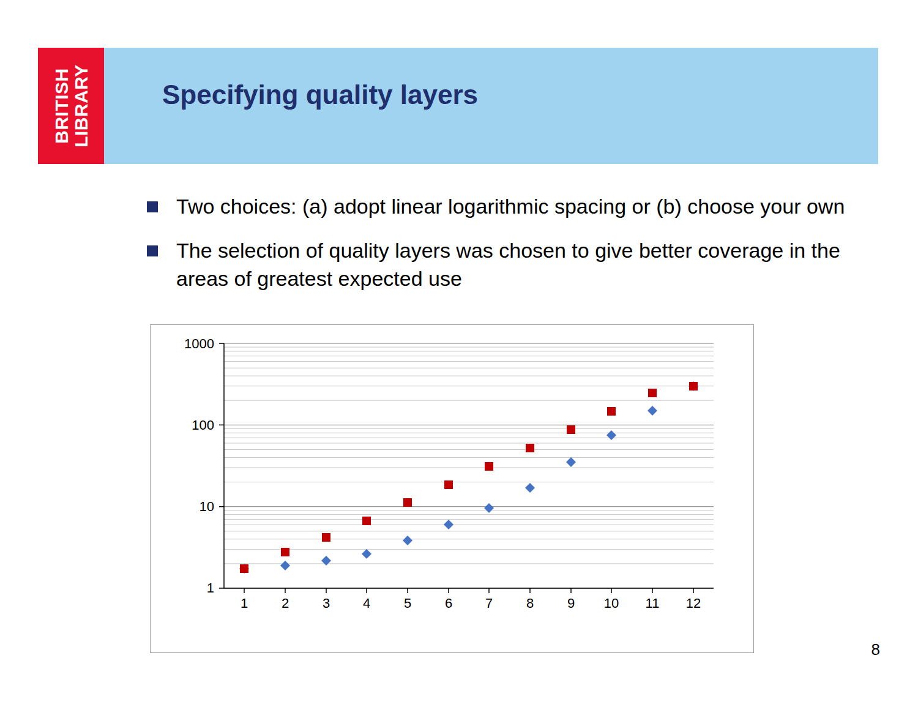BRITISH LIBRARY
Specifying quality layers
Two choices: (a) adopt linear logarithmic spacing or (b) choose your own
The selection of quality layers was chosen to give better coverage in the areas of greatest expected use
1 10 100 1000 1 2 3 4 5 6 7 8 9 10 11 12
8